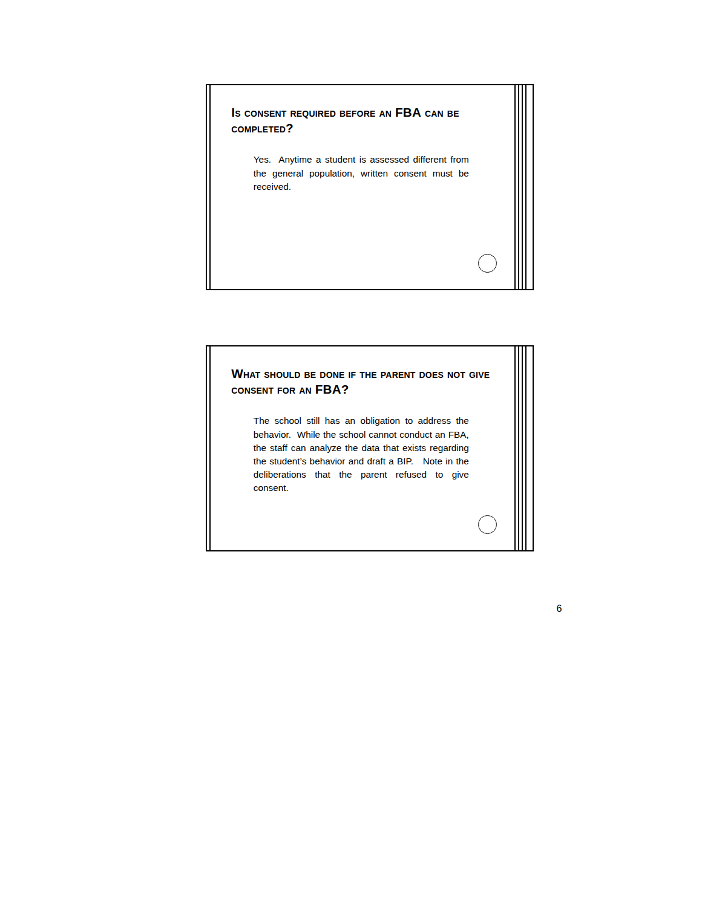Is consent required before an FBA can be completed?
Yes. Anytime a student is assessed different from the general population, written consent must be received.
What should be done if the parent does not give consent for an FBA?
The school still has an obligation to address the behavior. While the school cannot conduct an FBA, the staff can analyze the data that exists regarding the student’s behavior and draft a BIP. Note in the deliberations that the parent refused to give consent.
6